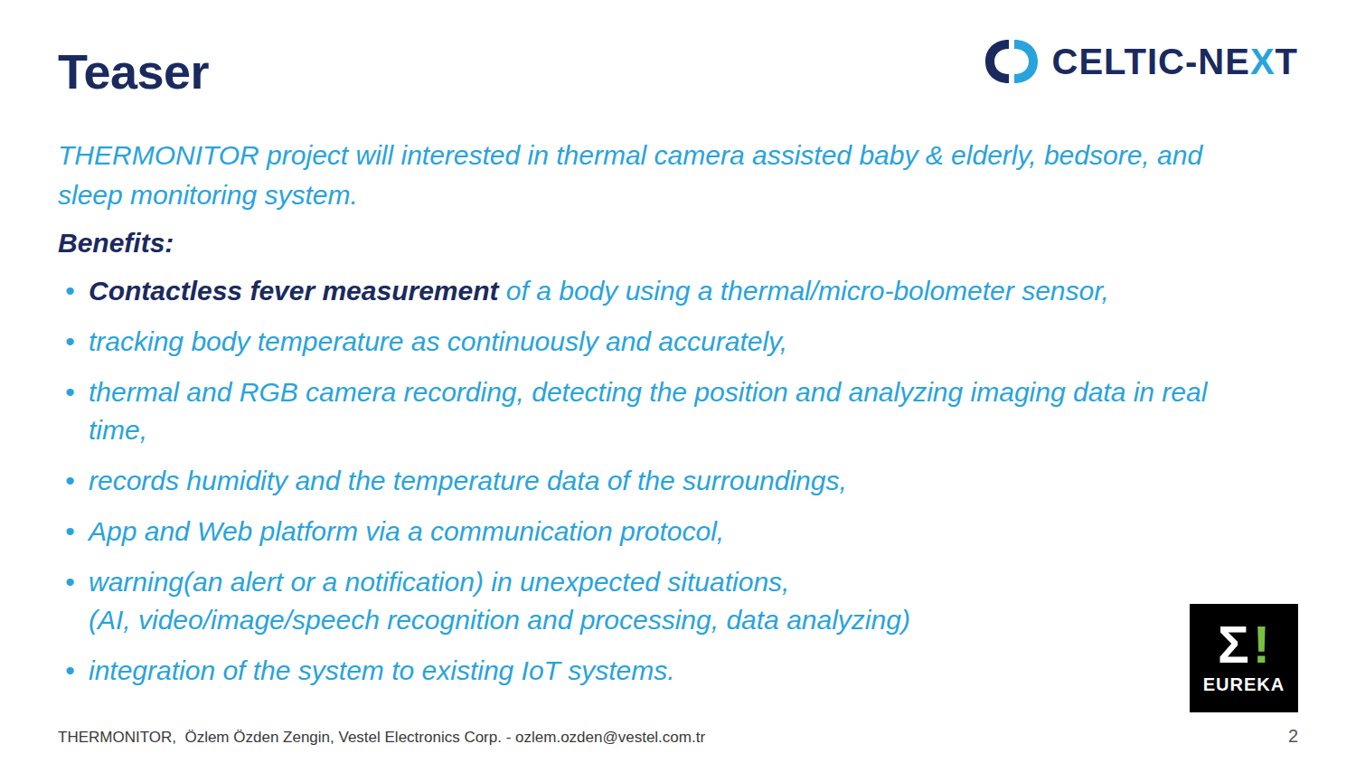CELTIC-NE XT
Teaser
THERMONITOR project will interested in thermal camera assisted baby & elderly, bedsore, and sleep monitoring system.
Benefits:
Contactless fever measurement of a body using a thermal/micro-bolometer sensor,
tracking body temperature as continuously and accurately,
thermal and RGB camera recording, detecting the position and analyzing imaging data in real time,
records humidity and the temperature data of the surroundings,
App and Web platform via a communication protocol,
warning(an alert or a notification) in unexpected situations, (AI, video/image/speech recognition and processing, data analyzing)
integration of the system to existing IoT systems.
Σ!
EUREKA
THERMONITOR, Özlem Özden Zengin, Vestel Electronics Corp. - ozlem.ozden@vestel.com.tr
2